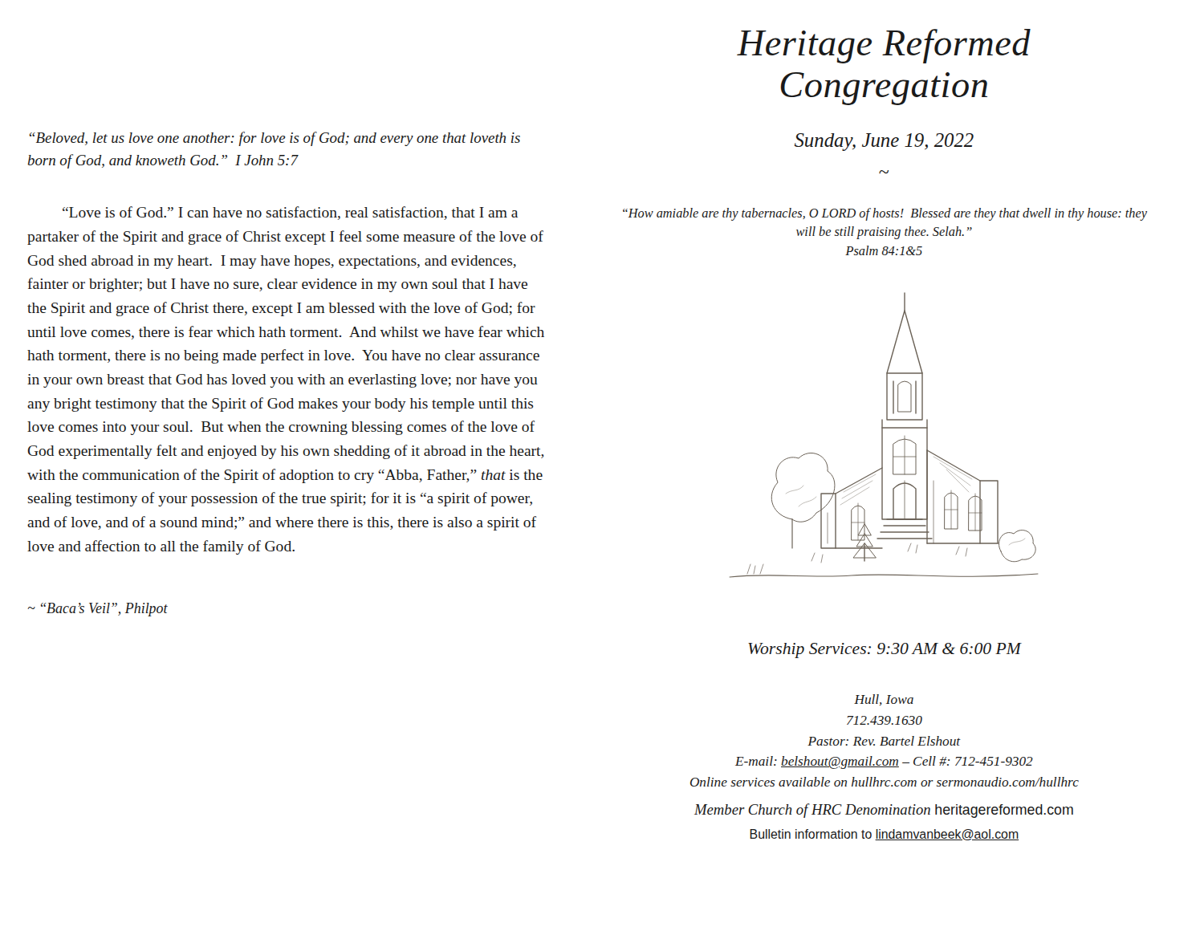“Beloved, let us love one another: for love is of God; and every one that loveth is born of God, and knoweth God.” I John 5:7
“Love is of God.” I can have no satisfaction, real satisfaction, that I am a partaker of the Spirit and grace of Christ except I feel some measure of the love of God shed abroad in my heart. I may have hopes, expectations, and evidences, fainter or brighter; but I have no sure, clear evidence in my own soul that I have the Spirit and grace of Christ there, except I am blessed with the love of God; for until love comes, there is fear which hath torment. And whilst we have fear which hath torment, there is no being made perfect in love. You have no clear assurance in your own breast that God has loved you with an everlasting love; nor have you any bright testimony that the Spirit of God makes your body his temple until this love comes into your soul. But when the crowning blessing comes of the love of God experimentally felt and enjoyed by his own shedding of it abroad in the heart, with the communication of the Spirit of adoption to cry “Abba, Father,” that is the sealing testimony of your possession of the true spirit; for it is “a spirit of power, and of love, and of a sound mind;” and where there is this, there is also a spirit of love and affection to all the family of God.
~ “Baca’s Veil”, Philpot
Heritage Reformed
Congregation
Sunday, June 19, 2022
~
“How amiable are thy tabernacles, O LORD of hosts! Blessed are they that dwell in thy house: they will be still praising thee. Selah.”
Psalm 84:1&5
Worship Services: 9:30 AM & 6:00 PM
Hull, Iowa
712.439.1630
Pastor: Rev. Bartel Elshout
E-mail: belshout@gmail.com – Cell #: 712-451-9302
Online services available on hullhrc.com or sermonaudio.com/hullhrc
Member Church of HRC Denomination heritagereformed.com
Bulletin information to lindamvanbeek@aol.com